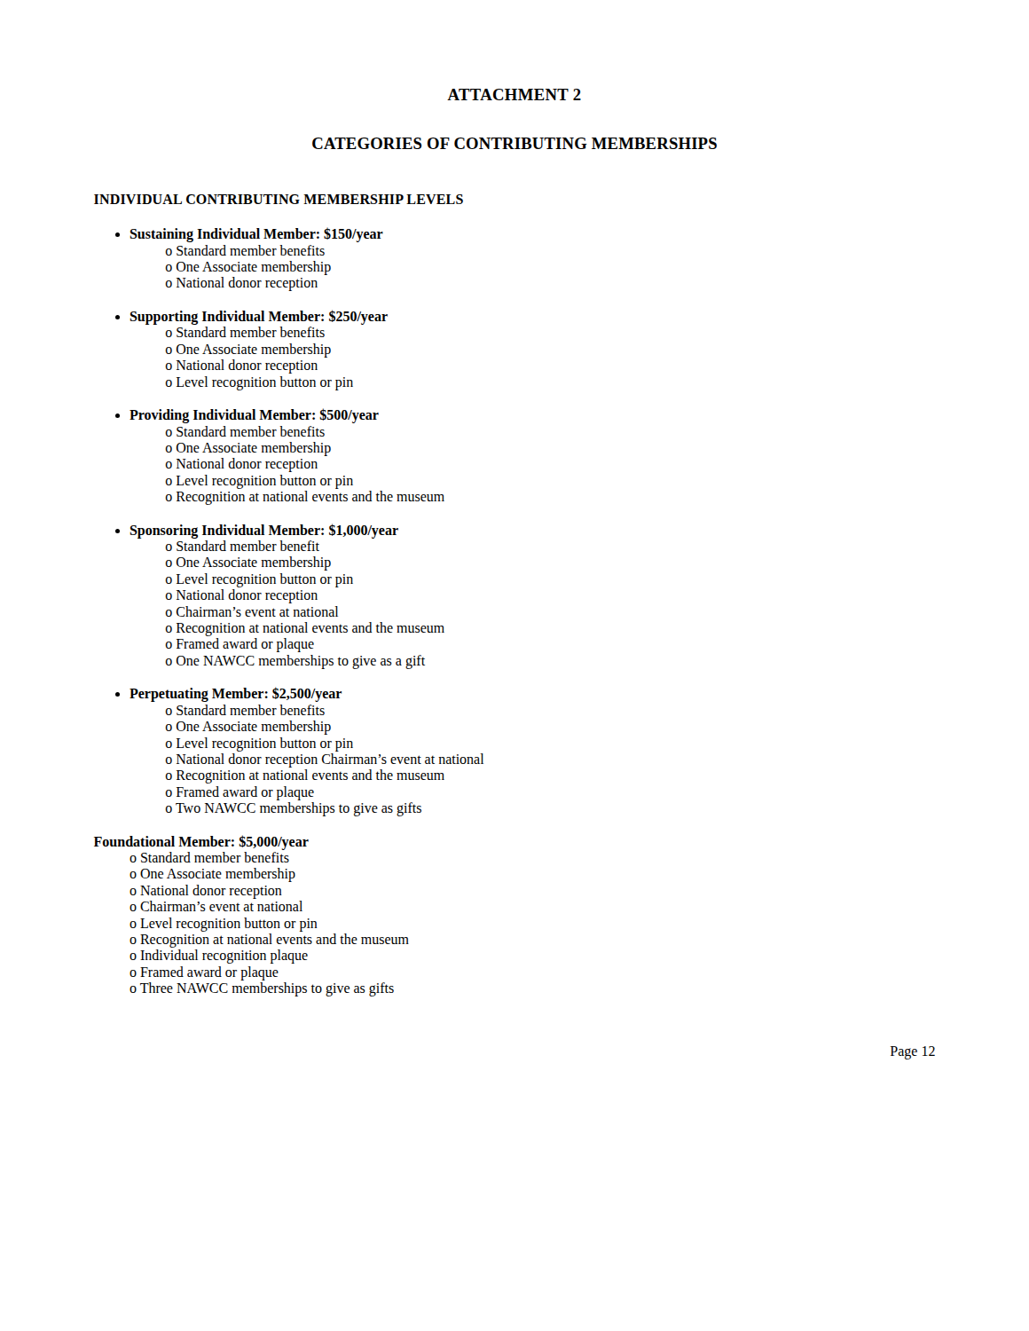ATTACHMENT 2
CATEGORIES OF CONTRIBUTING MEMBERSHIPS
INDIVIDUAL CONTRIBUTING MEMBERSHIP LEVELS
Sustaining Individual Member: $150/year
Standard member benefits
One Associate membership
National donor reception
Supporting Individual Member: $250/year
Standard member benefits
One Associate membership
National donor reception
Level recognition button or pin
Providing Individual Member: $500/year
Standard member benefits
One Associate membership
National donor reception
Level recognition button or pin
Recognition at national events and the museum
Sponsoring Individual Member: $1,000/year
Standard member benefit
One Associate membership
Level recognition button or pin
National donor reception
Chairman’s event at national
Recognition at national events and the museum
Framed award or plaque
One NAWCC memberships to give as a gift
Perpetuating Member: $2,500/year
Standard member benefits
One Associate membership
Level recognition button or pin
National donor reception Chairman’s event at national
Recognition at national events and the museum
Framed award or plaque
Two NAWCC memberships to give as gifts
Foundational Member: $5,000/year
Standard member benefits
One Associate membership
National donor reception
Chairman’s event at national
Level recognition button or pin
Recognition at national events and the museum
Individual recognition plaque
Framed award or plaque
Three NAWCC memberships to give as gifts
Page 12